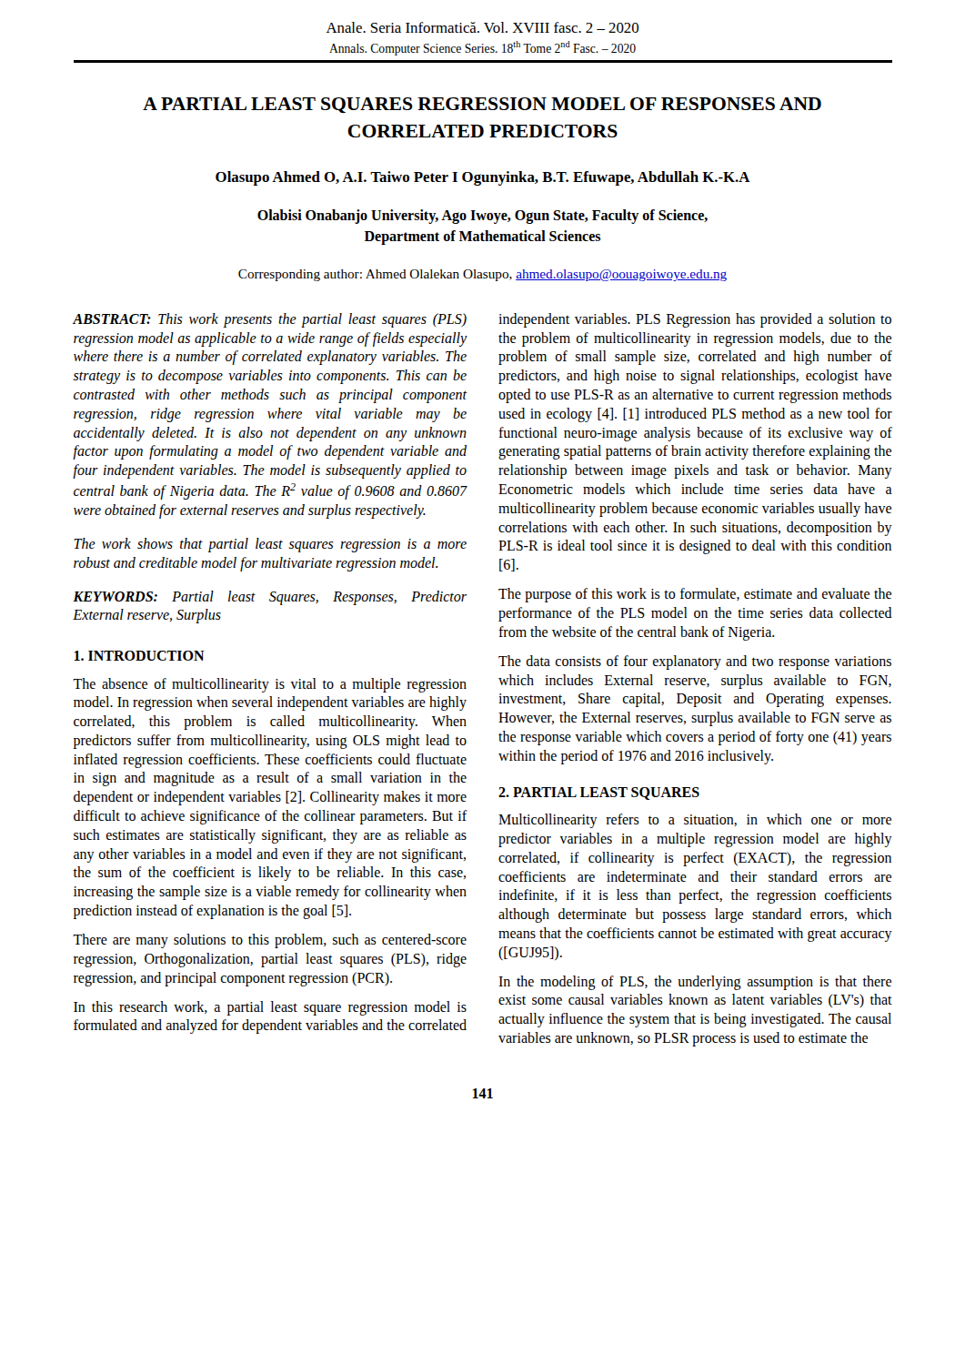Anale. Seria Informatică. Vol. XVIII fasc. 2 – 2020
Annals. Computer Science Series. 18th Tome 2nd Fasc. – 2020
A PARTIAL LEAST SQUARES REGRESSION MODEL OF RESPONSES AND CORRELATED PREDICTORS
Olasupo Ahmed O, A.I. Taiwo Peter I Ogunyinka, B.T. Efuwape, Abdullah K.-K.A
Olabisi Onabanjo University, Ago Iwoye, Ogun State, Faculty of Science,
Department of Mathematical Sciences
Corresponding author: Ahmed Olalekan Olasupo, ahmed.olasupo@oouagoiwoye.edu.ng
ABSTRACT: This work presents the partial least squares (PLS) regression model as applicable to a wide range of fields especially where there is a number of correlated explanatory variables. The strategy is to decompose variables into components. This can be contrasted with other methods such as principal component regression, ridge regression where vital variable may be accidentally deleted. It is also not dependent on any unknown factor upon formulating a model of two dependent variable and four independent variables. The model is subsequently applied to central bank of Nigeria data. The R2 value of 0.9608 and 0.8607 were obtained for external reserves and surplus respectively.
The work shows that partial least squares regression is a more robust and creditable model for multivariate regression model.
KEYWORDS: Partial least Squares, Responses, Predictor External reserve, Surplus
1. Introduction
The absence of multicollinearity is vital to a multiple regression model. In regression when several independent variables are highly correlated, this problem is called multicollinearity. When predictors suffer from multicollinearity, using OLS might lead to inflated regression coefficients. These coefficients could fluctuate in sign and magnitude as a result of a small variation in the dependent or independent variables [2]. Collinearity makes it more difficult to achieve significance of the collinear parameters. But if such estimates are statistically significant, they are as reliable as any other variables in a model and even if they are not significant, the sum of the coefficient is likely to be reliable. In this case, increasing the sample size is a viable remedy for collinearity when prediction instead of explanation is the goal [5].
There are many solutions to this problem, such as centered-score regression, Orthogonalization, partial least squares (PLS), ridge regression, and principal component regression (PCR).
In this research work, a partial least square regression model is formulated and analyzed for dependent variables and the correlated independent variables. PLS Regression has provided a solution to the problem of multicollinearity in regression models, due to the problem of small sample size, correlated and high number of predictors, and high noise to signal relationships, ecologist have opted to use PLS-R as an alternative to current regression methods used in ecology [4]. [1] introduced PLS method as a new tool for functional neuro-image analysis because of its exclusive way of generating spatial patterns of brain activity therefore explaining the relationship between image pixels and task or behavior. Many Econometric models which include time series data have a multicollinearity problem because economic variables usually have correlations with each other. In such situations, decomposition by PLS-R is ideal tool since it is designed to deal with this condition [6].
The purpose of this work is to formulate, estimate and evaluate the performance of the PLS model on the time series data collected from the website of the central bank of Nigeria.
The data consists of four explanatory and two response variations which includes External reserve, surplus available to FGN, investment, Share capital, Deposit and Operating expenses. However, the External reserves, surplus available to FGN serve as the response variable which covers a period of forty one (41) years within the period of 1976 and 2016 inclusively.
2. Partial Least Squares
Multicollinearity refers to a situation, in which one or more predictor variables in a multiple regression model are highly correlated, if collinearity is perfect (EXACT), the regression coefficients are indeterminate and their standard errors are indefinite, if it is less than perfect, the regression coefficients although determinate but possess large standard errors, which means that the coefficients cannot be estimated with great accuracy ([GUJ95]).
In the modeling of PLS, the underlying assumption is that there exist some causal variables known as latent variables (LV's) that actually influence the system that is being investigated. The causal variables are unknown, so PLSR process is used to estimate the
141